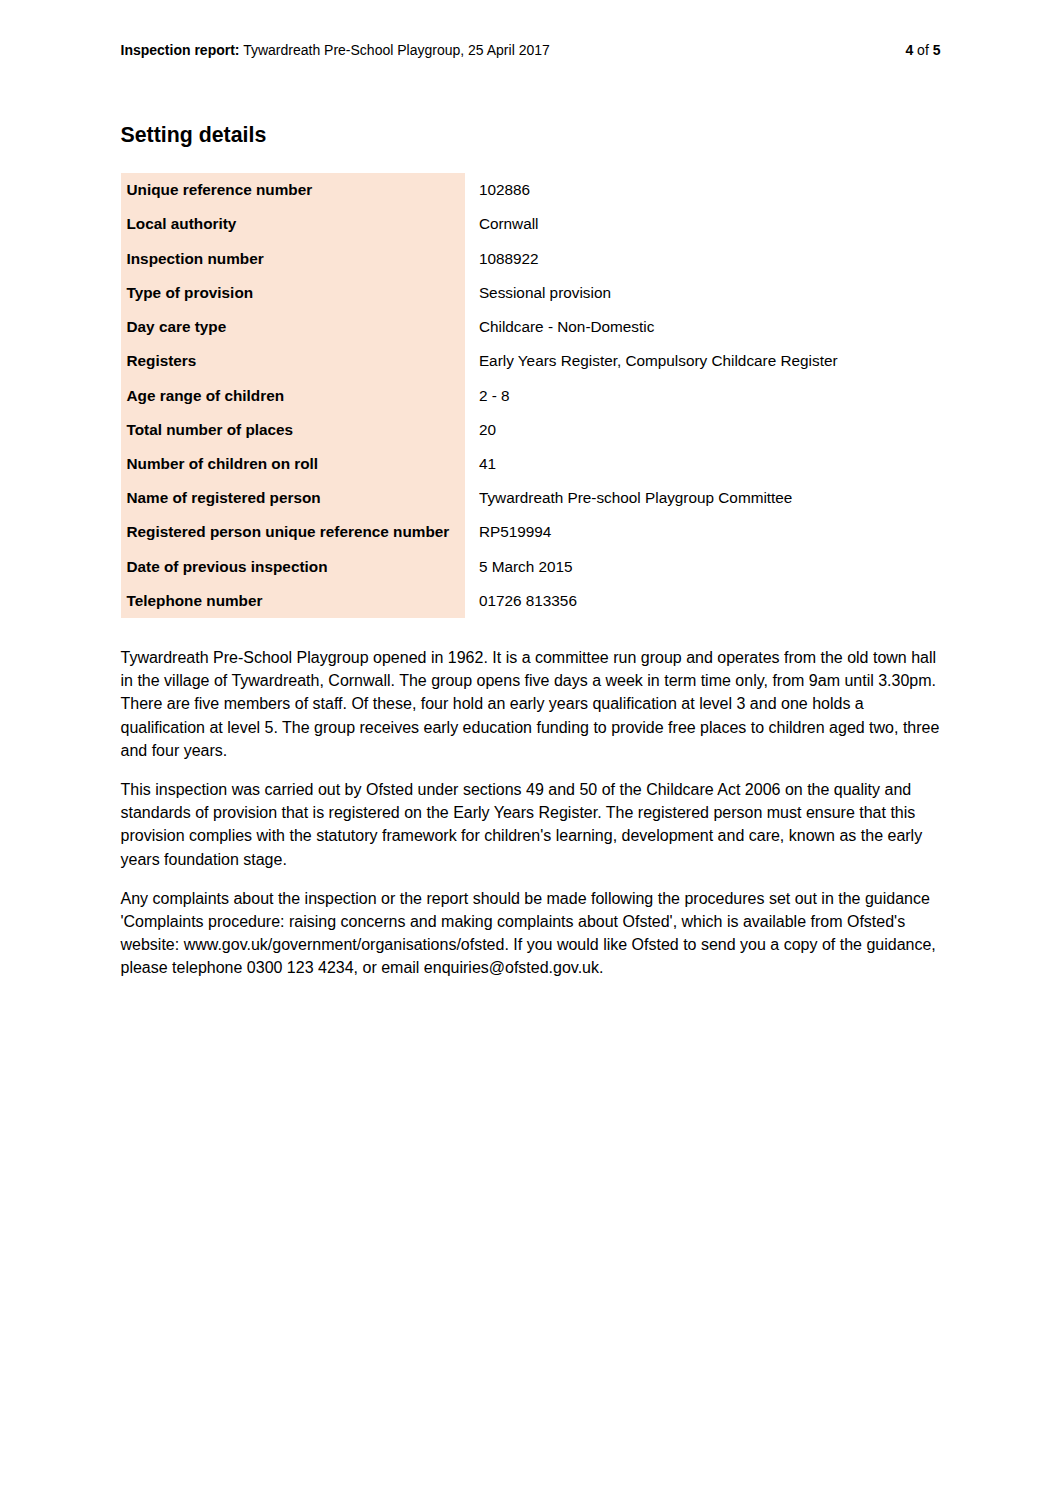Inspection report: Tywardreath Pre-School Playgroup, 25 April 2017
4 of 5
Setting details
| Unique reference number | 102886 |
| Local authority | Cornwall |
| Inspection number | 1088922 |
| Type of provision | Sessional provision |
| Day care type | Childcare - Non-Domestic |
| Registers | Early Years Register, Compulsory Childcare Register |
| Age range of children | 2 - 8 |
| Total number of places | 20 |
| Number of children on roll | 41 |
| Name of registered person | Tywardreath Pre-school Playgroup Committee |
| Registered person unique reference number | RP519994 |
| Date of previous inspection | 5 March 2015 |
| Telephone number | 01726 813356 |
Tywardreath Pre-School Playgroup opened in 1962. It is a committee run group and operates from the old town hall in the village of Tywardreath, Cornwall. The group opens five days a week in term time only, from 9am until 3.30pm. There are five members of staff. Of these, four hold an early years qualification at level 3 and one holds a qualification at level 5. The group receives early education funding to provide free places to children aged two, three and four years.
This inspection was carried out by Ofsted under sections 49 and 50 of the Childcare Act 2006 on the quality and standards of provision that is registered on the Early Years Register. The registered person must ensure that this provision complies with the statutory framework for children's learning, development and care, known as the early years foundation stage.
Any complaints about the inspection or the report should be made following the procedures set out in the guidance 'Complaints procedure: raising concerns and making complaints about Ofsted', which is available from Ofsted's website: www.gov.uk/government/organisations/ofsted. If you would like Ofsted to send you a copy of the guidance, please telephone 0300 123 4234, or email enquiries@ofsted.gov.uk.